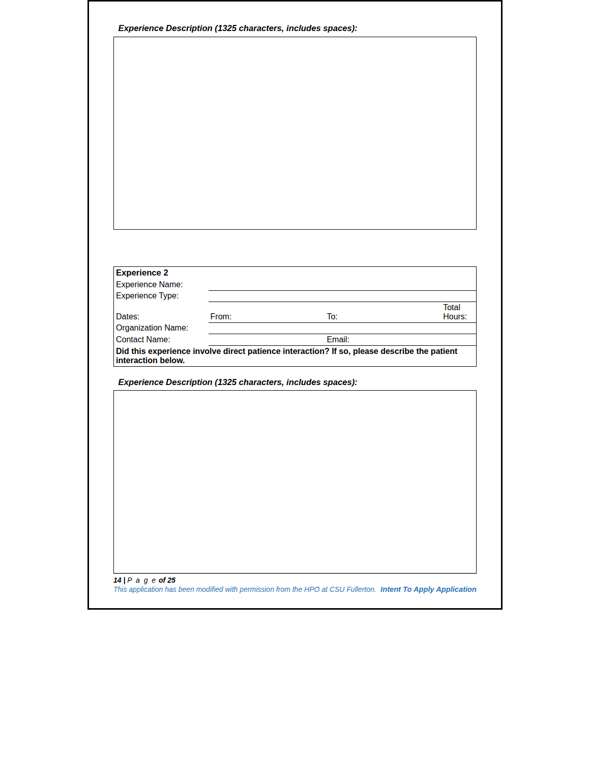Experience Description (1325 characters, includes spaces):
| Experience 2 |
| Experience Name: | |
| Experience Type: | |
| Dates: | From: | To: | Total Hours: |
| Organization Name: | |
| Contact Name: | | Email: | |
| Did this experience involve direct patience interaction? If so, please describe the patient interaction below. |
Experience Description (1325 characters, includes spaces):
14 | P a g e of 25
This application has been modified with permission from the HPO at CSU Fullerton. Intent To Apply Application